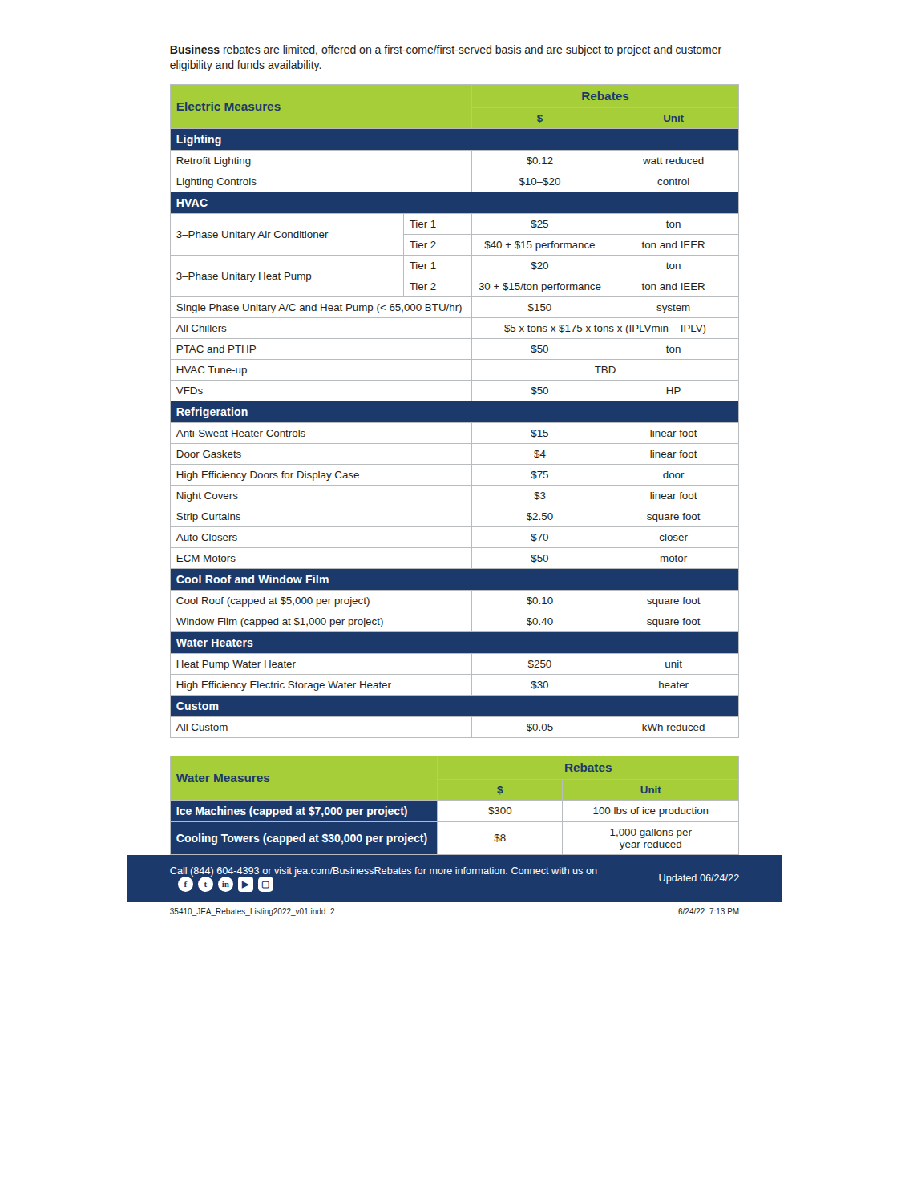Business rebates are limited, offered on a first-come/first-served basis and are subject to project and customer eligibility and funds availability.
| Electric Measures | Rebates |
| $ | Unit |
| Lighting |
| Retrofit Lighting | $0.12 | watt reduced |
| Lighting Controls | $10–$20 | control |
| HVAC |
| 3–Phase Unitary Air Conditioner | Tier 1 | $25 | ton |
| Tier 2 | $40 + $15 performance | ton and IEER |
| 3–Phase Unitary Heat Pump | Tier 1 | $20 | ton |
| Tier 2 | 30 + $15/ton performance | ton and IEER |
| Single Phase Unitary A/C and Heat Pump (< 65,000 BTU/hr) | $150 | system |
| All Chillers | $5 x tons x $175 x tons x (IPLVmin – IPLV) |
| PTAC and PTHP | $50 | ton |
| HVAC Tune-up | TBD |
| VFDs | $50 | HP |
| Refrigeration |
| Anti-Sweat Heater Controls | $15 | linear foot |
| Door Gaskets | $4 | linear foot |
| High Efficiency Doors for Display Case | $75 | door |
| Night Covers | $3 | linear foot |
| Strip Curtains | $2.50 | square foot |
| Auto Closers | $70 | closer |
| ECM Motors | $50 | motor |
| Cool Roof and Window Film |
| Cool Roof (capped at $5,000 per project) | $0.10 | square foot |
| Window Film (capped at $1,000 per project) | $0.40 | square foot |
| Water Heaters |
| Heat Pump Water Heater | $250 | unit |
| High Efficiency Electric Storage Water Heater | $30 | heater |
| Custom |
| All Custom | $0.05 | kWh reduced |
| Water Measures | Rebates |
| $ | Unit |
| Ice Machines (capped at $7,000 per project) | $300 | 100 lbs of ice production |
| Cooling Towers (capped at $30,000 per project) | $8 | 1,000 gallons per year reduced |
Call (844) 604-4393 or visit jea.com/BusinessRebates for more information. Connect with us on f t in ▶ ▢
Updated 06/24/22
35410_JEA_Rebates_Listing2022_v01.indd 2 6/24/22 7:13 PM